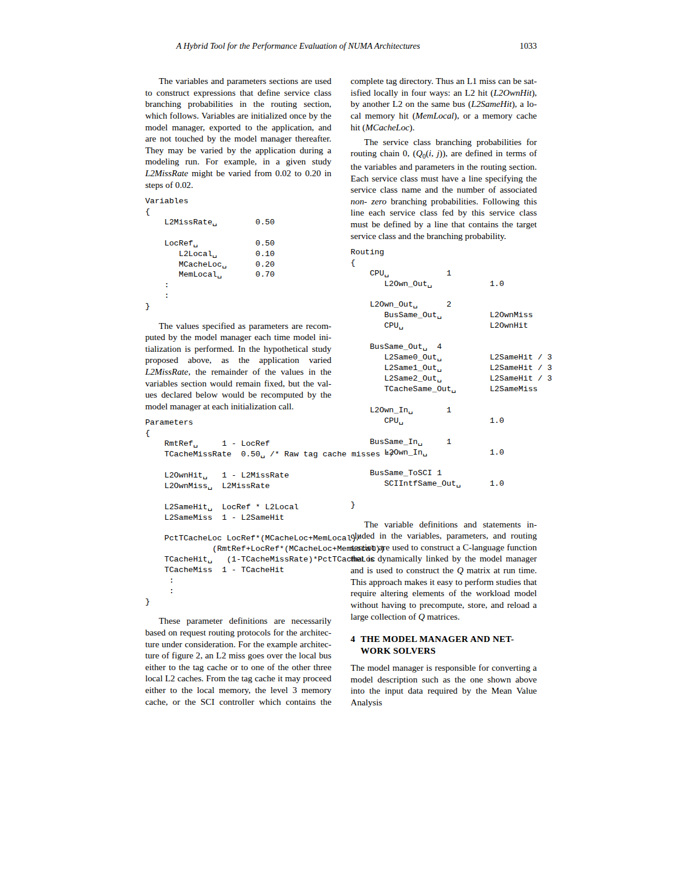A Hybrid Tool for the Performance Evaluation of NUMA Architectures 1033
The variables and parameters sections are used to construct expressions that define service class branching probabilities in the routing section, which follows. Variables are initialized once by the model manager, exported to the application, and are not touched by the model manager thereafter. They may be varied by the application during a modeling run. For example, in a given study L2MissRate might be varied from 0.02 to 0.20 in steps of 0.02.
Variables
{
    L2MissRate␣        0.50

    LocRef␣            0.50
       L2Local␣        0.10
       MCacheLoc␣      0.20
       MemLocal␣       0.70
    :
    :
}
The values specified as parameters are recomputed by the model manager each time model initialization is performed. In the hypothetical study proposed above, as the application varied L2MissRate, the remainder of the values in the variables section would remain fixed, but the values declared below would be recomputed by the model manager at each initialization call.
Parameters
{
    RmtRef␣     1 - LocRef
    TCacheMissRate  0.50␣ /* Raw tag cache misses */

    L2OwnHit␣   1 - L2MissRate
    L2OwnMiss␣  L2MissRate

    L2SameHit␣  LocRef * L2Local
    L2SameMiss  1 - L2SameHit

    PctTCacheLoc LocRef*(MCacheLoc+MemLocal)/
              (RmtRef+LocRef*(MCacheLoc+MemLocal))
    TCacheHit␣   (1-TCacheMissRate)*PctTCacheLoc
    TCacheMiss  1 - TCacheHit
     :
     :
}
These parameter definitions are necessarily based on request routing protocols for the architecture under consideration. For the example architecture of figure 2, an L2 miss goes over the local bus either to the tag cache or to one of the other three local L2 caches. From the tag cache it may proceed either to the local memory, the level 3 memory cache, or the SCI controller which contains the complete tag directory. Thus an L1 miss can be satisfied locally in four ways: an L2 hit (L2OwnHit), by another L2 on the same bus (L2SameHit), a local memory hit (MemLocal), or a memory cache hit (MCacheLoc).
The service class branching probabilities for routing chain 0, (Q 0(i, j)), are defined in terms of the variables and parameters in the routing section. Each service class must have a line specifying the service class name and the number of associated non- zero branching probabilities. Following this line each service class fed by this service class must be defined by a line that contains the target service class and the branching probability.
Routing
{
    CPU␣            1
       L2Own_Out␣            1.0

    L2Own_Out␣      2
       BusSame_Out␣          L2OwnMiss
       CPU␣                  L2OwnHit

    BusSame_Out␣  4
       L2Same0_Out␣          L2SameHit / 3
       L2Same1_Out␣          L2SameHit / 3
       L2Same2_Out␣          L2SameHit / 3
       TCacheSame_Out␣       L2SameMiss

    L2Own_In␣       1
       CPU␣                  1.0

    BusSame_In␣     1
       L2Own_In␣             1.0

    BusSame_ToSCI 1
       SCIIntfSame_Out␣      1.0

}
The variable definitions and statements included in the variables, parameters, and routing section are used to construct a C-language function that is dynamically linked by the model manager and is used to construct the Q matrix at run time. This approach makes it easy to perform studies that require altering elements of the workload model without having to precompute, store, and reload a large collection of Q matrices.
4 THE MODEL MANAGER AND NET-WORK SOLVERS
The model manager is responsible for converting a model description such as the one shown above into the input data required by the Mean Value Analysis